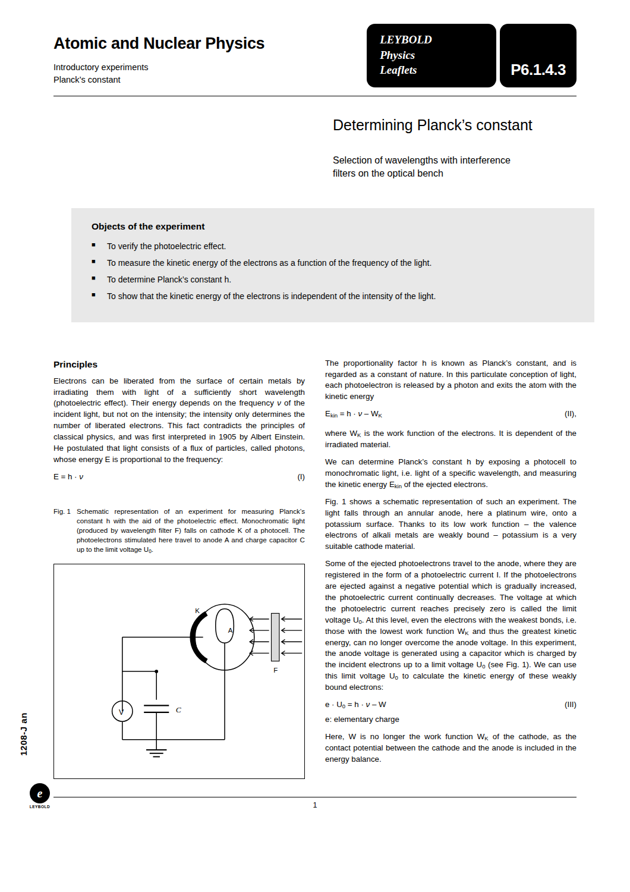Atomic and Nuclear Physics
Introductory experiments
Planck’s constant
LEYBOLD
Physics
Leaflets
P6.1.4.3
Determining Planck’s constant
Selection of wavelengths with interference
filters on the optical bench
Objects of the experiment
To verify the photoelectric effect.
To measure the kinetic energy of the electrons as a function of the frequency of the light.
To determine Planck’s constant h.
To show that the kinetic energy of the electrons is independent of the intensity of the light.
Principles
Electrons can be liberated from the surface of certain metals by irradiating them with light of a sufficiently short wavelength (photoelectric effect). Their energy depends on the frequency ν of the incident light, but not on the intensity; the intensity only determines the number of liberated electrons. This fact contradicts the principles of classical physics, and was first interpreted in 1905 by Albert Einstein. He postulated that light consists of a flux of particles, called photons, whose energy E is proportional to the frequency:
E = h · ν (I)
Fig. 1 Schematic representation of an experiment for measuring Planck’s constant h with the aid of the photoelectric effect. Monochromatic light (produced by wavelength filter F) falls on cathode K of a photocell. The photoelectrons stimulated here travel to anode A and charge capacitor C up to the limit voltage U0.
K A F V C
The proportionality factor h is known as Planck’s constant, and is regarded as a constant of nature. In this particulate conception of light, each photoelectron is released by a photon and exits the atom with the kinetic energy
Ekin = h · ν – WK (II),
where WK is the work function of the electrons. It is dependent of the irradiated material.
We can determine Planck’s constant h by exposing a photocell to monochromatic light, i.e. light of a specific wavelength, and measuring the kinetic energy Ekin of the ejected electrons.
Fig. 1 shows a schematic representation of such an experiment. The light falls through an annular anode, here a platinum wire, onto a potassium surface. Thanks to its low work function – the valence electrons of alkali metals are weakly bound – potassium is a very suitable cathode material.
Some of the ejected photoelectrons travel to the anode, where they are registered in the form of a photoelectric current I. If the photoelectrons are ejected against a negative potential which is gradually increased, the photoelectric current continually decreases. The voltage at which the photoelectric current reaches precisely zero is called the limit voltage U0. At this level, even the electrons with the weakest bonds, i.e. those with the lowest work function WK and thus the greatest kinetic energy, can no longer overcome the anode voltage. In this experiment, the anode voltage is generated using a capacitor which is charged by the incident electrons up to a limit voltage U0 (see Fig. 1). We can use this limit voltage U0 to calculate the kinetic energy of these weakly bound electrons:
e · U0 = h · ν – W (III)
e: elementary charge
Here, W is no longer the work function WK of the cathode, as the contact potential between the cathode and the anode is included in the energy balance.
1208-J an
e
LEYBOLD
1